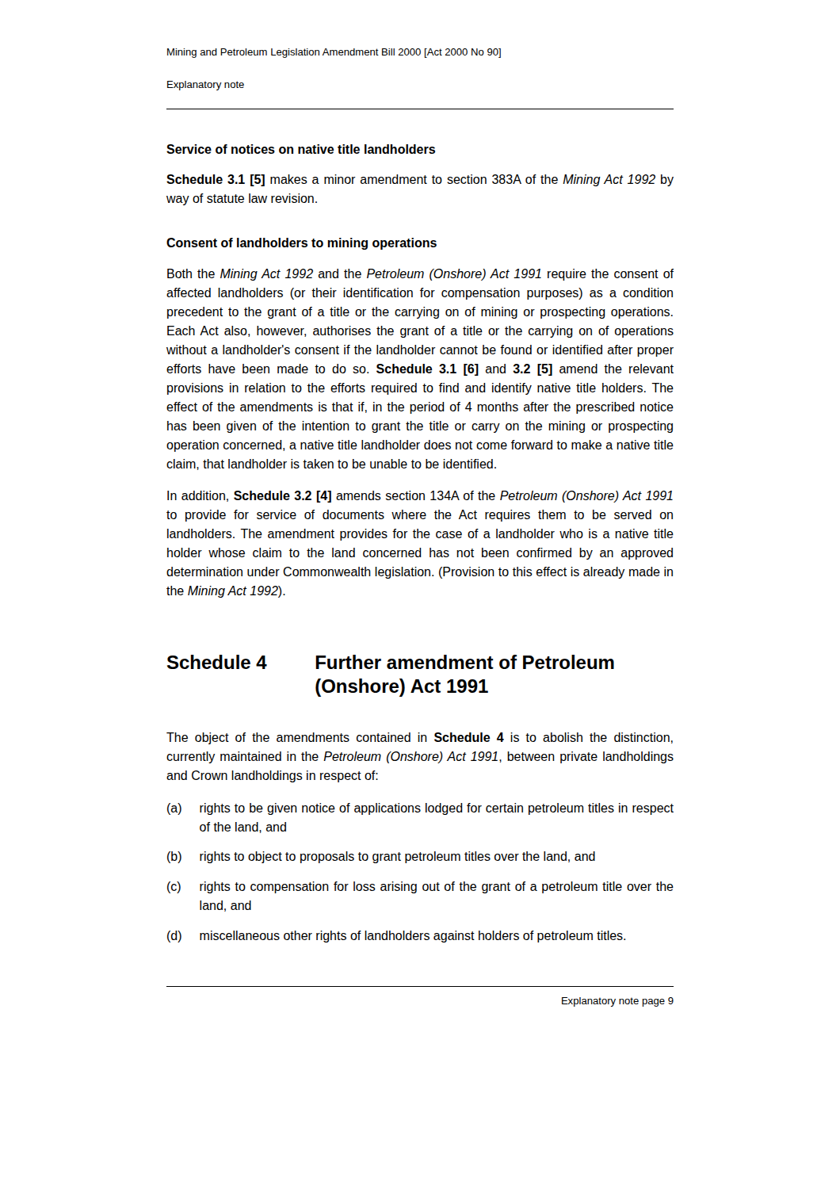Mining and Petroleum Legislation Amendment Bill 2000 [Act 2000 No 90]
Explanatory note
Service of notices on native title landholders
Schedule 3.1 [5] makes a minor amendment to section 383A of the Mining Act 1992 by way of statute law revision.
Consent of landholders to mining operations
Both the Mining Act 1992 and the Petroleum (Onshore) Act 1991 require the consent of affected landholders (or their identification for compensation purposes) as a condition precedent to the grant of a title or the carrying on of mining or prospecting operations. Each Act also, however, authorises the grant of a title or the carrying on of operations without a landholder's consent if the landholder cannot be found or identified after proper efforts have been made to do so. Schedule 3.1 [6] and 3.2 [5] amend the relevant provisions in relation to the efforts required to find and identify native title holders. The effect of the amendments is that if, in the period of 4 months after the prescribed notice has been given of the intention to grant the title or carry on the mining or prospecting operation concerned, a native title landholder does not come forward to make a native title claim, that landholder is taken to be unable to be identified.
In addition, Schedule 3.2 [4] amends section 134A of the Petroleum (Onshore) Act 1991 to provide for service of documents where the Act requires them to be served on landholders. The amendment provides for the case of a landholder who is a native title holder whose claim to the land concerned has not been confirmed by an approved determination under Commonwealth legislation. (Provision to this effect is already made in the Mining Act 1992).
Schedule 4 Further amendment of Petroleum (Onshore) Act 1991
The object of the amendments contained in Schedule 4 is to abolish the distinction, currently maintained in the Petroleum (Onshore) Act 1991, between private landholdings and Crown landholdings in respect of:
rights to be given notice of applications lodged for certain petroleum titles in respect of the land, and
rights to object to proposals to grant petroleum titles over the land, and
rights to compensation for loss arising out of the grant of a petroleum title over the land, and
miscellaneous other rights of landholders against holders of petroleum titles.
Explanatory note page 9